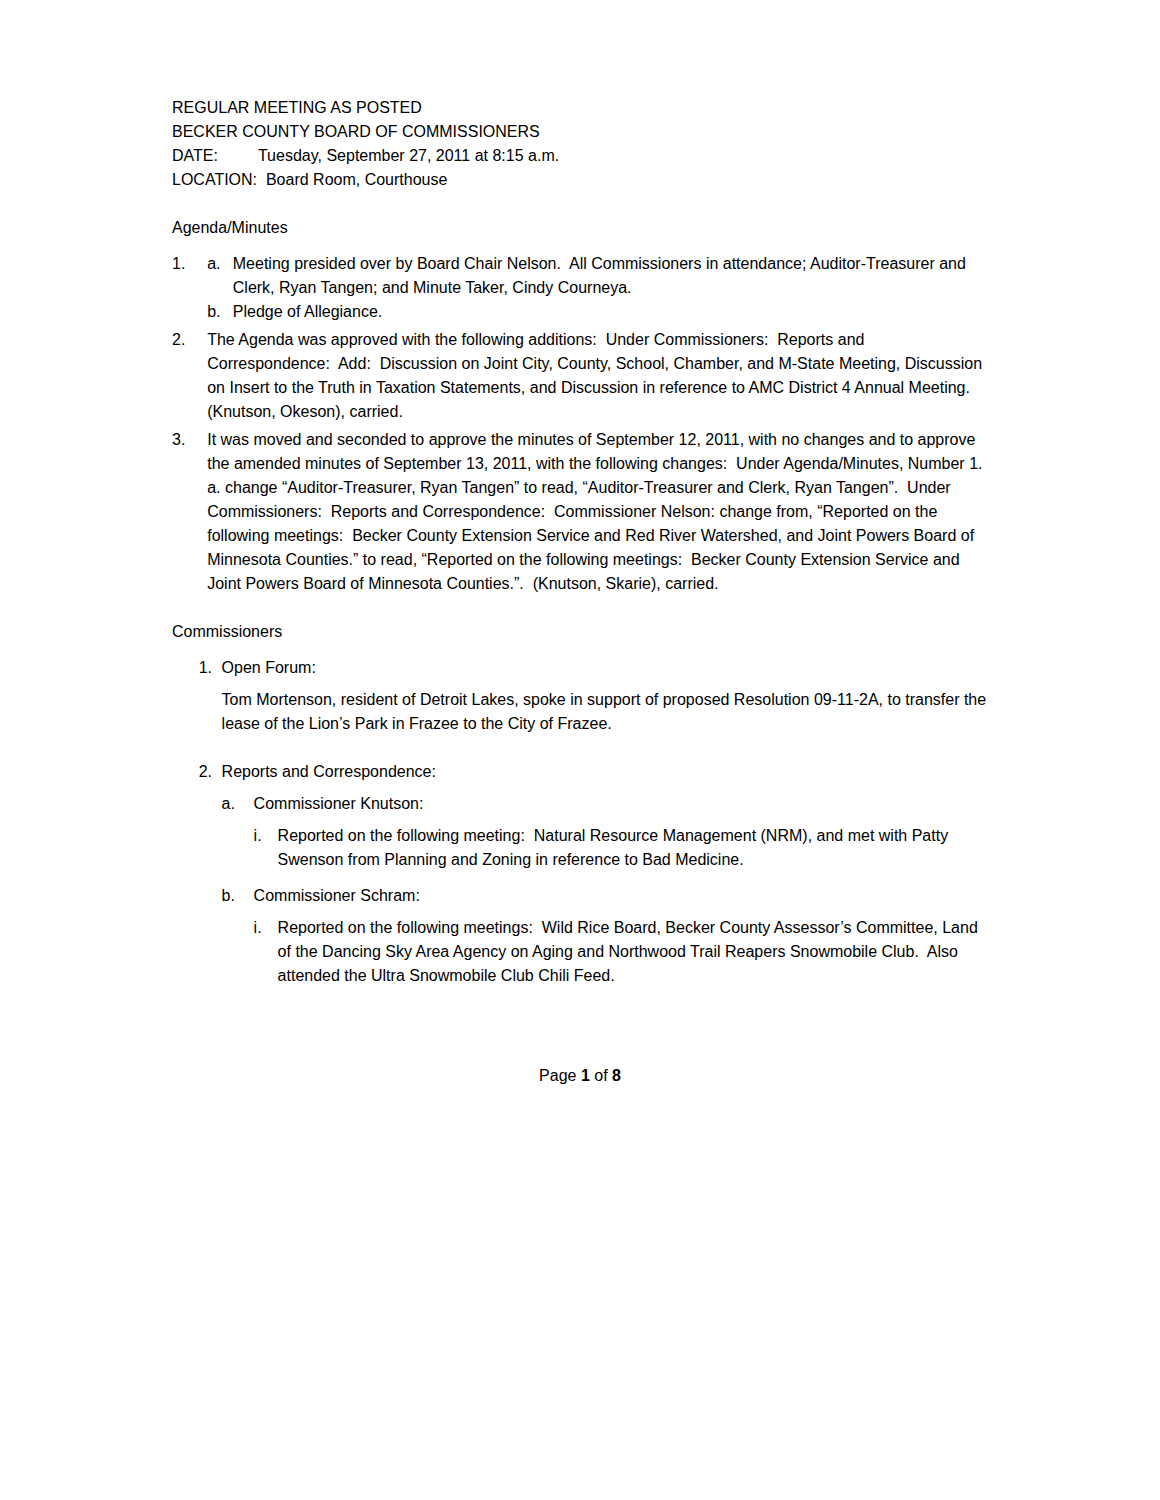REGULAR MEETING AS POSTED
BECKER COUNTY BOARD OF COMMISSIONERS
DATE: Tuesday, September 27, 2011 at 8:15 a.m.
LOCATION: Board Room, Courthouse
Agenda/Minutes
1.
a. Meeting presided over by Board Chair Nelson. All Commissioners in attendance; Auditor-Treasurer and Clerk, Ryan Tangen; and Minute Taker, Cindy Courneya.
b. Pledge of Allegiance.
2. The Agenda was approved with the following additions: Under Commissioners: Reports and Correspondence: Add: Discussion on Joint City, County, School, Chamber, and M-State Meeting, Discussion on Insert to the Truth in Taxation Statements, and Discussion in reference to AMC District 4 Annual Meeting. (Knutson, Okeson), carried.
3. It was moved and seconded to approve the minutes of September 12, 2011, with no changes and to approve the amended minutes of September 13, 2011, with the following changes: Under Agenda/Minutes, Number 1. a. change “Auditor-Treasurer, Ryan Tangen” to read, “Auditor-Treasurer and Clerk, Ryan Tangen”. Under Commissioners: Reports and Correspondence: Commissioner Nelson: change from, “Reported on the following meetings: Becker County Extension Service and Red River Watershed, and Joint Powers Board of Minnesota Counties.” to read, “Reported on the following meetings: Becker County Extension Service and Joint Powers Board of Minnesota Counties.”. (Knutson, Skarie), carried.
Commissioners
1.
Open Forum:
Tom Mortenson, resident of Detroit Lakes, spoke in support of proposed Resolution 09-11-2A, to transfer the lease of the Lion’s Park in Frazee to the City of Frazee.
2.
Reports and Correspondence:
a.
Commissioner Knutson:
i. Reported on the following meeting: Natural Resource Management (NRM), and met with Patty Swenson from Planning and Zoning in reference to Bad Medicine.
b.
Commissioner Schram:
i. Reported on the following meetings: Wild Rice Board, Becker County Assessor’s Committee, Land of the Dancing Sky Area Agency on Aging and Northwood Trail Reapers Snowmobile Club. Also attended the Ultra Snowmobile Club Chili Feed.
Page 1 of 8